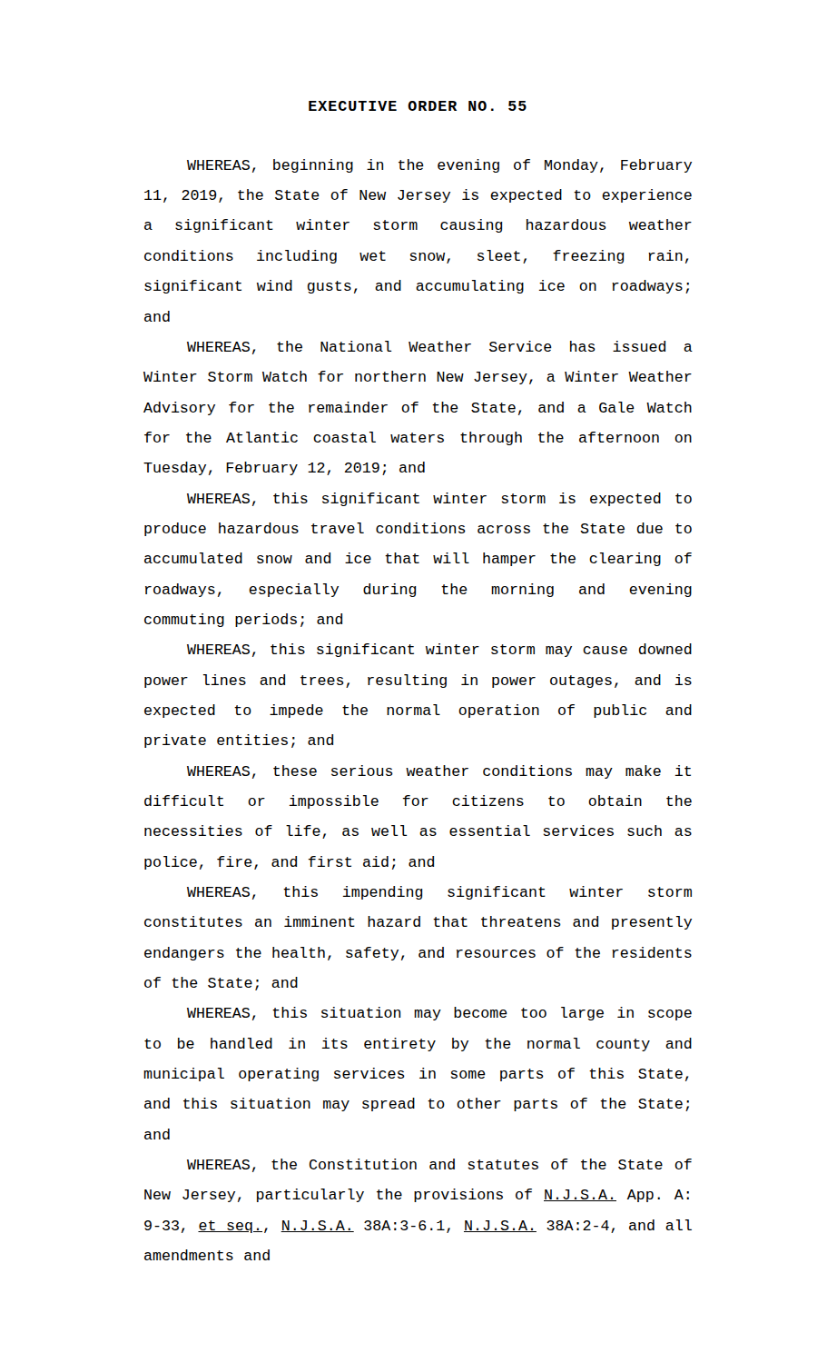EXECUTIVE ORDER NO. 55
WHEREAS, beginning in the evening of Monday, February 11, 2019, the State of New Jersey is expected to experience a significant winter storm causing hazardous weather conditions including wet snow, sleet, freezing rain, significant wind gusts, and accumulating ice on roadways; and
WHEREAS, the National Weather Service has issued a Winter Storm Watch for northern New Jersey, a Winter Weather Advisory for the remainder of the State, and a Gale Watch for the Atlantic coastal waters through the afternoon on Tuesday, February 12, 2019; and
WHEREAS, this significant winter storm is expected to produce hazardous travel conditions across the State due to accumulated snow and ice that will hamper the clearing of roadways, especially during the morning and evening commuting periods; and
WHEREAS, this significant winter storm may cause downed power lines and trees, resulting in power outages, and is expected to impede the normal operation of public and private entities; and
WHEREAS, these serious weather conditions may make it difficult or impossible for citizens to obtain the necessities of life, as well as essential services such as police, fire, and first aid; and
WHEREAS, this impending significant winter storm constitutes an imminent hazard that threatens and presently endangers the health, safety, and resources of the residents of the State; and
WHEREAS, this situation may become too large in scope to be handled in its entirety by the normal county and municipal operating services in some parts of this State, and this situation may spread to other parts of the State; and
WHEREAS, the Constitution and statutes of the State of New Jersey, particularly the provisions of N.J.S.A. App. A: 9-33, et seq., N.J.S.A. 38A:3-6.1, N.J.S.A. 38A:2-4, and all amendments and